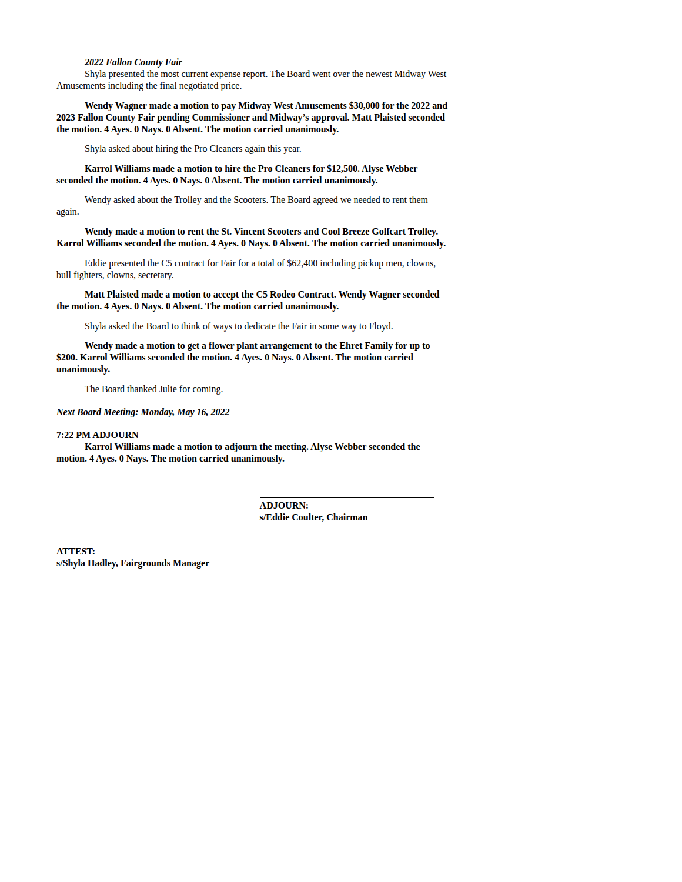2022 Fallon County Fair
Shyla presented the most current expense report. The Board went over the newest Midway West Amusements including the final negotiated price.
Wendy Wagner made a motion to pay Midway West Amusements $30,000 for the 2022 and 2023 Fallon County Fair pending Commissioner and Midway’s approval. Matt Plaisted seconded the motion. 4 Ayes. 0 Nays. 0 Absent. The motion carried unanimously.
Shyla asked about hiring the Pro Cleaners again this year.
Karrol Williams made a motion to hire the Pro Cleaners for $12,500. Alyse Webber seconded the motion. 4 Ayes. 0 Nays. 0 Absent. The motion carried unanimously.
Wendy asked about the Trolley and the Scooters. The Board agreed we needed to rent them again.
Wendy made a motion to rent the St. Vincent Scooters and Cool Breeze Golfcart Trolley. Karrol Williams seconded the motion. 4 Ayes. 0 Nays. 0 Absent. The motion carried unanimously.
Eddie presented the C5 contract for Fair for a total of $62,400 including pickup men, clowns, bull fighters, clowns, secretary.
Matt Plaisted made a motion to accept the C5 Rodeo Contract. Wendy Wagner seconded the motion. 4 Ayes. 0 Nays. 0 Absent. The motion carried unanimously.
Shyla asked the Board to think of ways to dedicate the Fair in some way to Floyd.
Wendy made a motion to get a flower plant arrangement to the Ehret Family for up to $200. Karrol Williams seconded the motion. 4 Ayes. 0 Nays. 0 Absent. The motion carried unanimously.
The Board thanked Julie for coming.
Next Board Meeting: Monday, May 16, 2022
7:22 PM ADJOURN
Karrol Williams made a motion to adjourn the meeting. Alyse Webber seconded the motion. 4 Ayes. 0 Nays. The motion carried unanimously.
ADJOURN:
s/Eddie Coulter, Chairman
ATTEST:
s/Shyla Hadley, Fairgrounds Manager